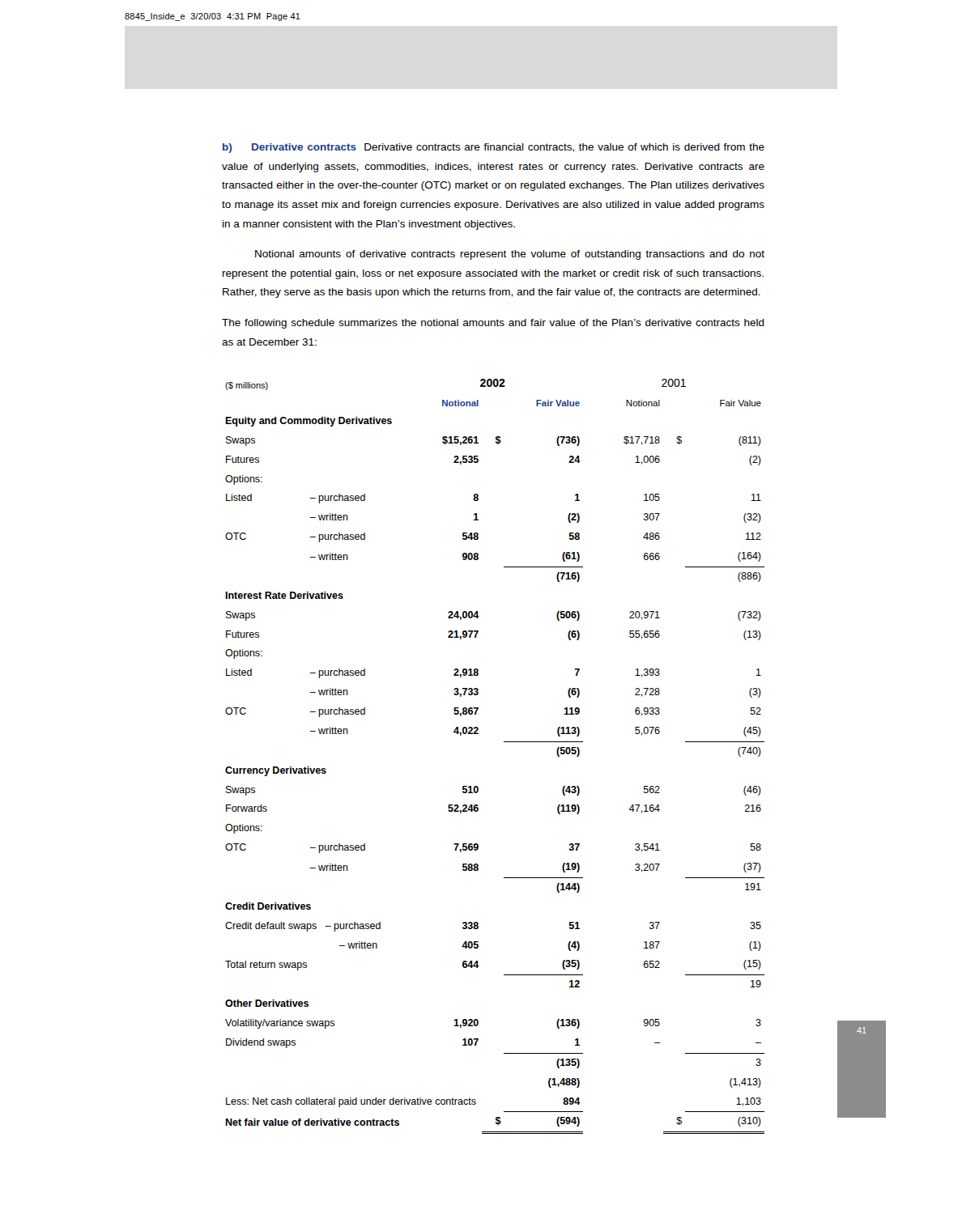8845_Inside_e 3/20/03 4:31 PM Page 41
b) Derivative contracts Derivative contracts are financial contracts, the value of which is derived from the value of underlying assets, commodities, indices, interest rates or currency rates. Derivative contracts are transacted either in the over-the-counter (OTC) market or on regulated exchanges. The Plan utilizes derivatives to manage its asset mix and foreign currencies exposure. Derivatives are also utilized in value added programs in a manner consistent with the Plan’s investment objectives.
Notional amounts of derivative contracts represent the volume of outstanding transactions and do not represent the potential gain, loss or net exposure associated with the market or credit risk of such transactions. Rather, they serve as the basis upon which the returns from, and the fair value of, the contracts are determined.
The following schedule summarizes the notional amounts and fair value of the Plan’s derivative contracts held as at December 31:
| ($ millions) | 2002 | 2001 |
| | Notional | Fair Value | Notional | Fair Value |
| Equity and Commodity Derivatives |
| Swaps | $15,261 | $ | (736) | $17,718 | $ | (811) |
| Futures | 2,535 | | 24 | 1,006 | | (2) |
| Options: | | | | | | |
| Listed | – purchased | 8 | | 1 | 105 | | 11 |
| | – written | 1 | | (2) | 307 | | (32) |
| OTC | – purchased | 548 | | 58 | 486 | | 112 |
| | – written | 908 | | (61) | 666 | | (164) |
| | | (716) | | | (886) |
| Interest Rate Derivatives |
| Swaps | 24,004 | | (506) | 20,971 | | (732) |
| Futures | 21,977 | | (6) | 55,656 | | (13) |
| Options: | | | | | | |
| Listed | – purchased | 2,918 | | 7 | 1,393 | | 1 |
| | – written | 3,733 | | (6) | 2,728 | | (3) |
| OTC | – purchased | 5,867 | | 119 | 6,933 | | 52 |
| | – written | 4,022 | | (113) | 5,076 | | (45) |
| | | (505) | | | (740) |
| Currency Derivatives |
| Swaps | 510 | | (43) | 562 | | (46) |
| Forwards | 52,246 | | (119) | 47,164 | | 216 |
| Options: | | | | | | |
| OTC | – purchased | 7,569 | | 37 | 3,541 | | 58 |
| | – written | 588 | | (19) | 3,207 | | (37) |
| | | (144) | | | 191 |
| Credit Derivatives |
| Credit default swaps – purchased | 338 | | 51 | 37 | | 35 |
| – written | 405 | | (4) | 187 | | (1) |
| Total return swaps | 644 | | (35) | 652 | | (15) |
| | | 12 | | | 19 |
| Other Derivatives |
| Volatility/variance swaps | 1,920 | | (136) | 905 | | 3 |
| Dividend swaps | 107 | | 1 | – | | – |
| | | (135) | | | 3 |
| | | (1,488) | | | (1,413) |
| Less: Net cash collateral paid under derivative contracts | | 894 | | | 1,103 |
| Net fair value of derivative contracts | $ | (594) | | $ | (310) |
41